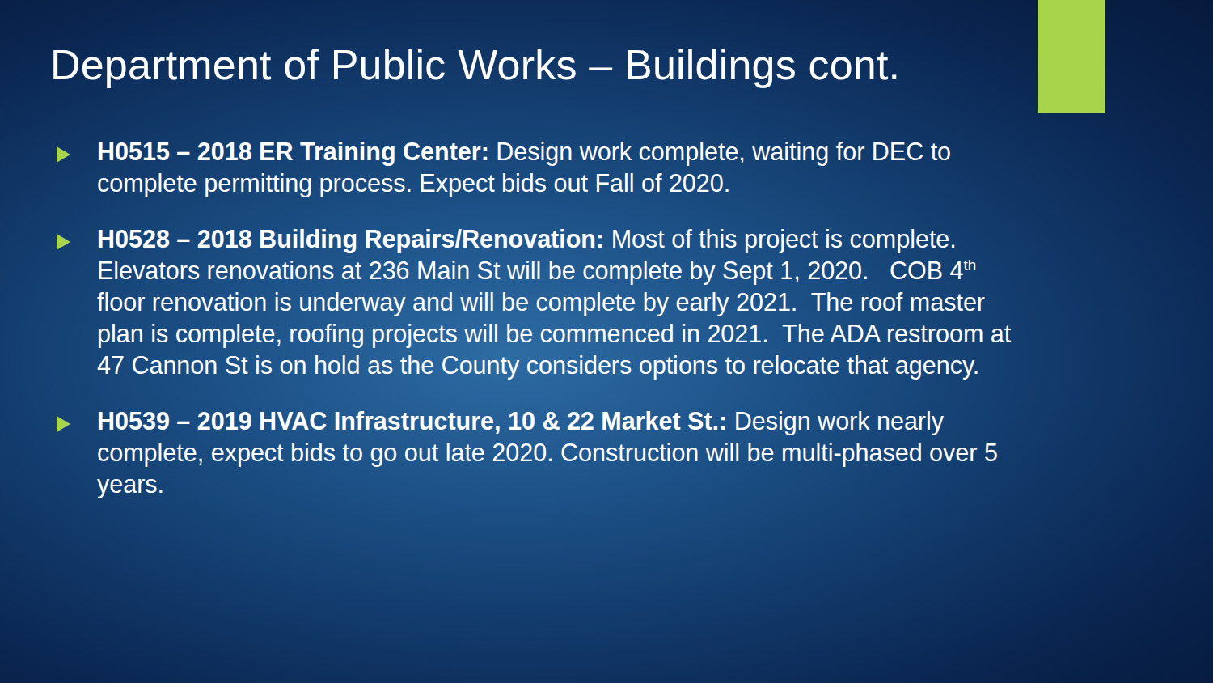Department of Public Works – Buildings cont.
H0515 – 2018 ER Training Center: Design work complete, waiting for DEC to complete permitting process. Expect bids out Fall of 2020.
H0528 – 2018 Building Repairs/Renovation: Most of this project is complete. Elevators renovations at 236 Main St will be complete by Sept 1, 2020. COB 4th floor renovation is underway and will be complete by early 2021. The roof master plan is complete, roofing projects will be commenced in 2021. The ADA restroom at 47 Cannon St is on hold as the County considers options to relocate that agency.
H0539 – 2019 HVAC Infrastructure, 10 & 22 Market St.: Design work nearly complete, expect bids to go out late 2020. Construction will be multi-phased over 5 years.